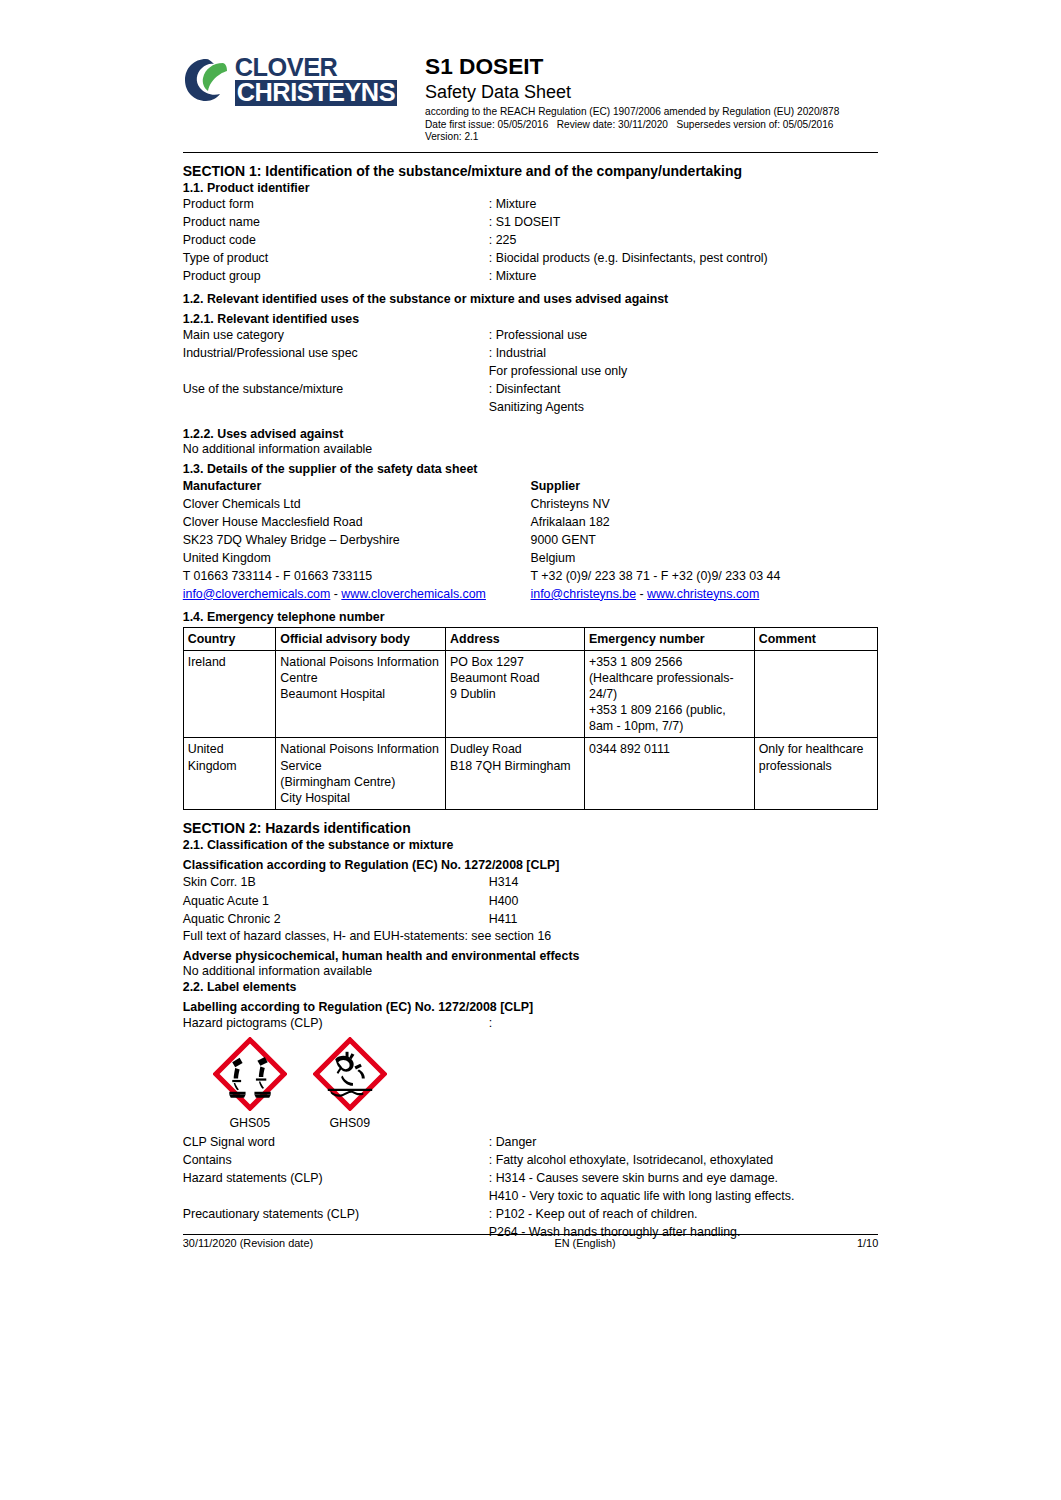CLOVER
CHRISTEYNS
S1 DOSEIT
Safety Data Sheet
according to the REACH Regulation (EC) 1907/2006 amended by Regulation (EU) 2020/878
Date first issue: 05/05/2016 Review date: 30/11/2020 Supersedes version of: 05/05/2016 Version: 2.1
SECTION 1: Identification of the substance/mixture and of the company/undertaking
1.1. Product identifier
Product form
: Mixture
Product name
: S1 DOSEIT
Product code
: 225
Type of product
: Biocidal products (e.g. Disinfectants, pest control)
Product group
: Mixture
1.2. Relevant identified uses of the substance or mixture and uses advised against
1.2.1. Relevant identified uses
Main use category
: Professional use
Industrial/Professional use spec
: Industrial
For professional use only
Use of the substance/mixture
: Disinfectant
Sanitizing Agents
1.2.2. Uses advised against
No additional information available
1.3. Details of the supplier of the safety data sheet
Manufacturer
Clover Chemicals Ltd
Clover House Macclesfield Road
SK23 7DQ Whaley Bridge – Derbyshire
United Kingdom
T 01663 733114 - F 01663 733115
info@cloverchemicals.com - www.cloverchemicals.com
Supplier
Christeyns NV
Afrikalaan 182
9000 GENT
Belgium
T +32 (0)9/ 223 38 71 - F +32 (0)9/ 233 03 44
info@christeyns.be - www.christeyns.com
1.4. Emergency telephone number
| Country | Official advisory body | Address | Emergency number | Comment |
| --- | --- | --- | --- | --- |
| Ireland | National Poisons Information Centre Beaumont Hospital | PO Box 1297 Beaumont Road 9 Dublin | +353 1 809 2566 (Healthcare professionals-24/7) +353 1 809 2166 (public, 8am - 10pm, 7/7) | |
| United Kingdom | National Poisons Information Service (Birmingham Centre) City Hospital | Dudley Road B18 7QH Birmingham | 0344 892 0111 | Only for healthcare professionals |
SECTION 2: Hazards identification
2.1. Classification of the substance or mixture
Classification according to Regulation (EC) No. 1272/2008 [CLP]
Skin Corr. 1B
H314
Aquatic Acute 1
H400
Aquatic Chronic 2
H411
Full text of hazard classes, H- and EUH-statements: see section 16
Adverse physicochemical, human health and environmental effects
No additional information available
2.2. Label elements
Labelling according to Regulation (EC) No. 1272/2008 [CLP]
Hazard pictograms (CLP)
:
GHS05
GHS09
CLP Signal word
: Danger
Contains
: Fatty alcohol ethoxylate, Isotridecanol, ethoxylated
Hazard statements (CLP)
: H314 - Causes severe skin burns and eye damage.
H410 - Very toxic to aquatic life with long lasting effects.
Precautionary statements (CLP)
: P102 - Keep out of reach of children.
P264 - Wash hands thoroughly after handling.
30/11/2020 (Revision date)
EN (English)
1/10